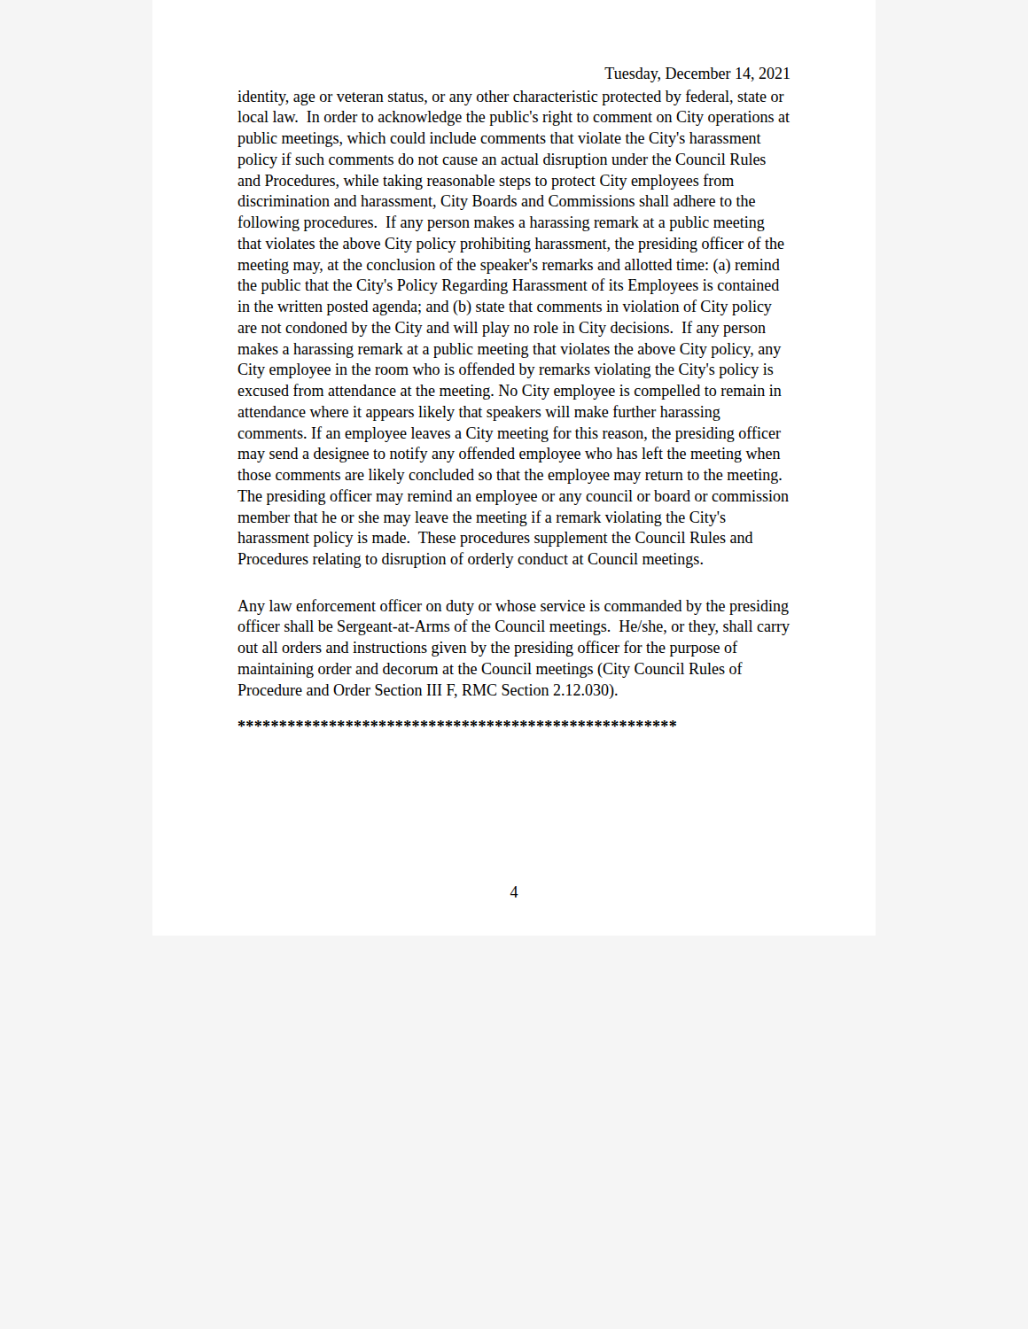Tuesday, December 14, 2021
identity, age or veteran status, or any other characteristic protected by federal, state or local law. In order to acknowledge the public's right to comment on City operations at public meetings, which could include comments that violate the City's harassment policy if such comments do not cause an actual disruption under the Council Rules and Procedures, while taking reasonable steps to protect City employees from discrimination and harassment, City Boards and Commissions shall adhere to the following procedures. If any person makes a harassing remark at a public meeting that violates the above City policy prohibiting harassment, the presiding officer of the meeting may, at the conclusion of the speaker's remarks and allotted time: (a) remind the public that the City's Policy Regarding Harassment of its Employees is contained in the written posted agenda; and (b) state that comments in violation of City policy are not condoned by the City and will play no role in City decisions. If any person makes a harassing remark at a public meeting that violates the above City policy, any City employee in the room who is offended by remarks violating the City's policy is excused from attendance at the meeting. No City employee is compelled to remain in attendance where it appears likely that speakers will make further harassing comments. If an employee leaves a City meeting for this reason, the presiding officer may send a designee to notify any offended employee who has left the meeting when those comments are likely concluded so that the employee may return to the meeting. The presiding officer may remind an employee or any council or board or commission member that he or she may leave the meeting if a remark violating the City's harassment policy is made. These procedures supplement the Council Rules and Procedures relating to disruption of orderly conduct at Council meetings.
Any law enforcement officer on duty or whose service is commanded by the presiding officer shall be Sergeant-at-Arms of the Council meetings. He/she, or they, shall carry out all orders and instructions given by the presiding officer for the purpose of maintaining order and decorum at the Council meetings (City Council Rules of Procedure and Order Section III F, RMC Section 2.12.030).
*****************************************************
4